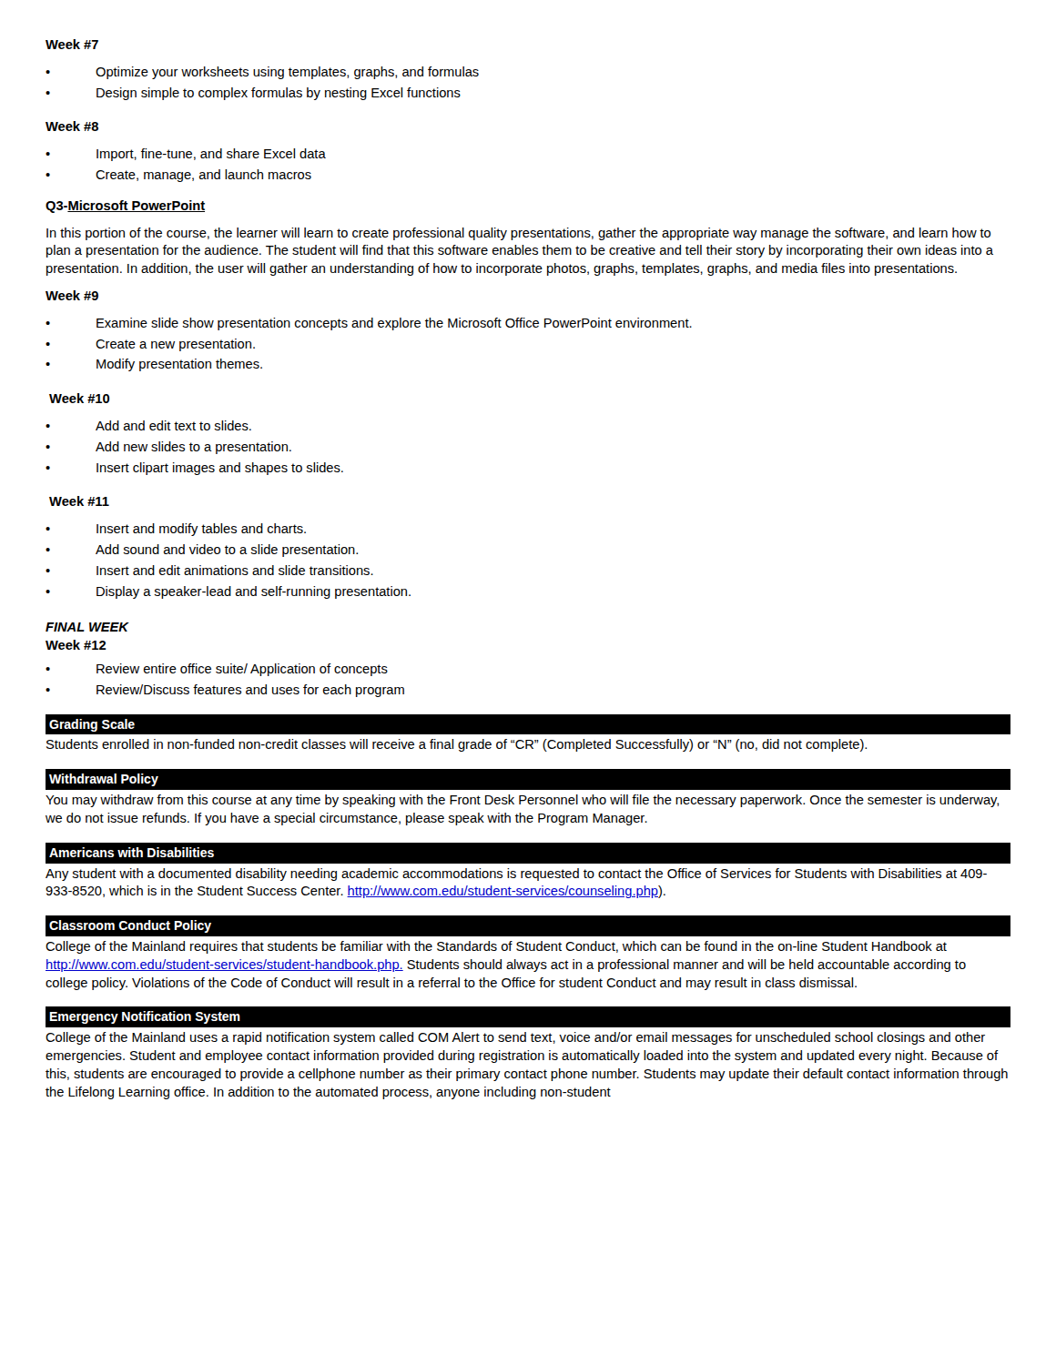Week #7
Optimize your worksheets using templates, graphs, and formulas
Design simple to complex formulas by nesting Excel functions
Week #8
Import, fine-tune, and share Excel data
Create, manage, and launch macros
Q3-Microsoft PowerPoint
In this portion of the course, the learner will learn to create professional quality presentations, gather the appropriate way manage the software, and learn how to plan a presentation for the audience. The student will find that this software enables them to be creative and tell their story by incorporating their own ideas into a presentation. In addition, the user will gather an understanding of how to incorporate photos, graphs, templates, graphs, and media files into presentations.
Week #9
Examine slide show presentation concepts and explore the Microsoft Office PowerPoint environment.
Create a new presentation.
Modify presentation themes.
Week #10
Add and edit text to slides.
Add new slides to a presentation.
Insert clipart images and shapes to slides.
Week #11
Insert and modify tables and charts.
Add sound and video to a slide presentation.
Insert and edit animations and slide transitions.
Display a speaker-lead and self-running presentation.
FINAL WEEK
Week #12
Review entire office suite/ Application of concepts
Review/Discuss features and uses for each program
Grading Scale
Students enrolled in non-funded non-credit classes will receive a final grade of “CR” (Completed Successfully) or “N” (no, did not complete).
Withdrawal Policy
You may withdraw from this course at any time by speaking with the Front Desk Personnel who will file the necessary paperwork. Once the semester is underway, we do not issue refunds. If you have a special circumstance, please speak with the Program Manager.
Americans with Disabilities
Any student with a documented disability needing academic accommodations is requested to contact the Office of Services for Students with Disabilities at 409-933-8520, which is in the Student Success Center. http://www.com.edu/student-services/counseling.php).
Classroom Conduct Policy
College of the Mainland requires that students be familiar with the Standards of Student Conduct, which can be found in the on-line Student Handbook at http://www.com.edu/student-services/student-handbook.php. Students should always act in a professional manner and will be held accountable according to college policy. Violations of the Code of Conduct will result in a referral to the Office for student Conduct and may result in class dismissal.
Emergency Notification System
College of the Mainland uses a rapid notification system called COM Alert to send text, voice and/or email messages for unscheduled school closings and other emergencies. Student and employee contact information provided during registration is automatically loaded into the system and updated every night. Because of this, students are encouraged to provide a cellphone number as their primary contact phone number. Students may update their default contact information through the Lifelong Learning office. In addition to the automated process, anyone including non-student